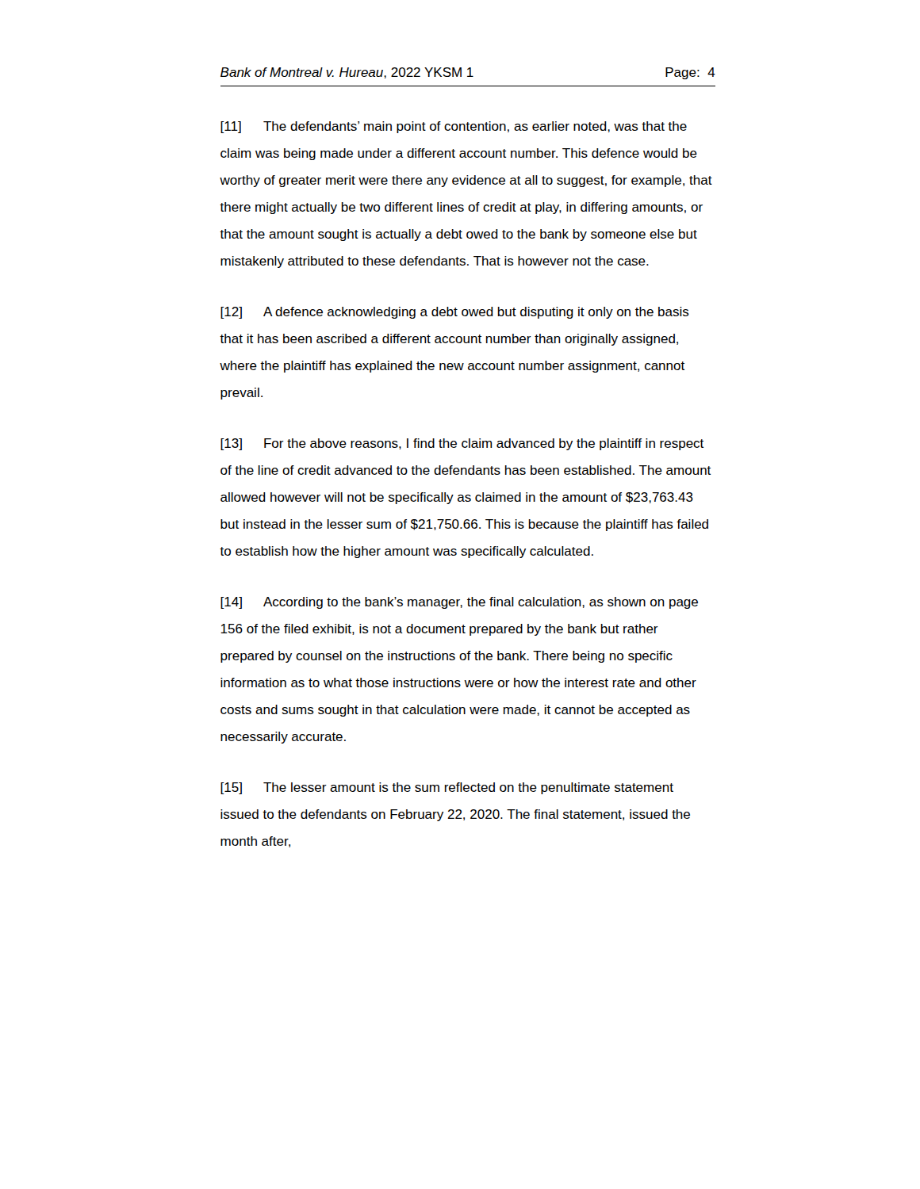Bank of Montreal v. Hureau, 2022 YKSM 1
Page: 4
[11] The defendants’ main point of contention, as earlier noted, was that the claim was being made under a different account number. This defence would be worthy of greater merit were there any evidence at all to suggest, for example, that there might actually be two different lines of credit at play, in differing amounts, or that the amount sought is actually a debt owed to the bank by someone else but mistakenly attributed to these defendants. That is however not the case.
[12] A defence acknowledging a debt owed but disputing it only on the basis that it has been ascribed a different account number than originally assigned, where the plaintiff has explained the new account number assignment, cannot prevail.
[13] For the above reasons, I find the claim advanced by the plaintiff in respect of the line of credit advanced to the defendants has been established. The amount allowed however will not be specifically as claimed in the amount of $23,763.43 but instead in the lesser sum of $21,750.66. This is because the plaintiff has failed to establish how the higher amount was specifically calculated.
[14] According to the bank’s manager, the final calculation, as shown on page 156 of the filed exhibit, is not a document prepared by the bank but rather prepared by counsel on the instructions of the bank. There being no specific information as to what those instructions were or how the interest rate and other costs and sums sought in that calculation were made, it cannot be accepted as necessarily accurate.
[15] The lesser amount is the sum reflected on the penultimate statement issued to the defendants on February 22, 2020. The final statement, issued the month after,